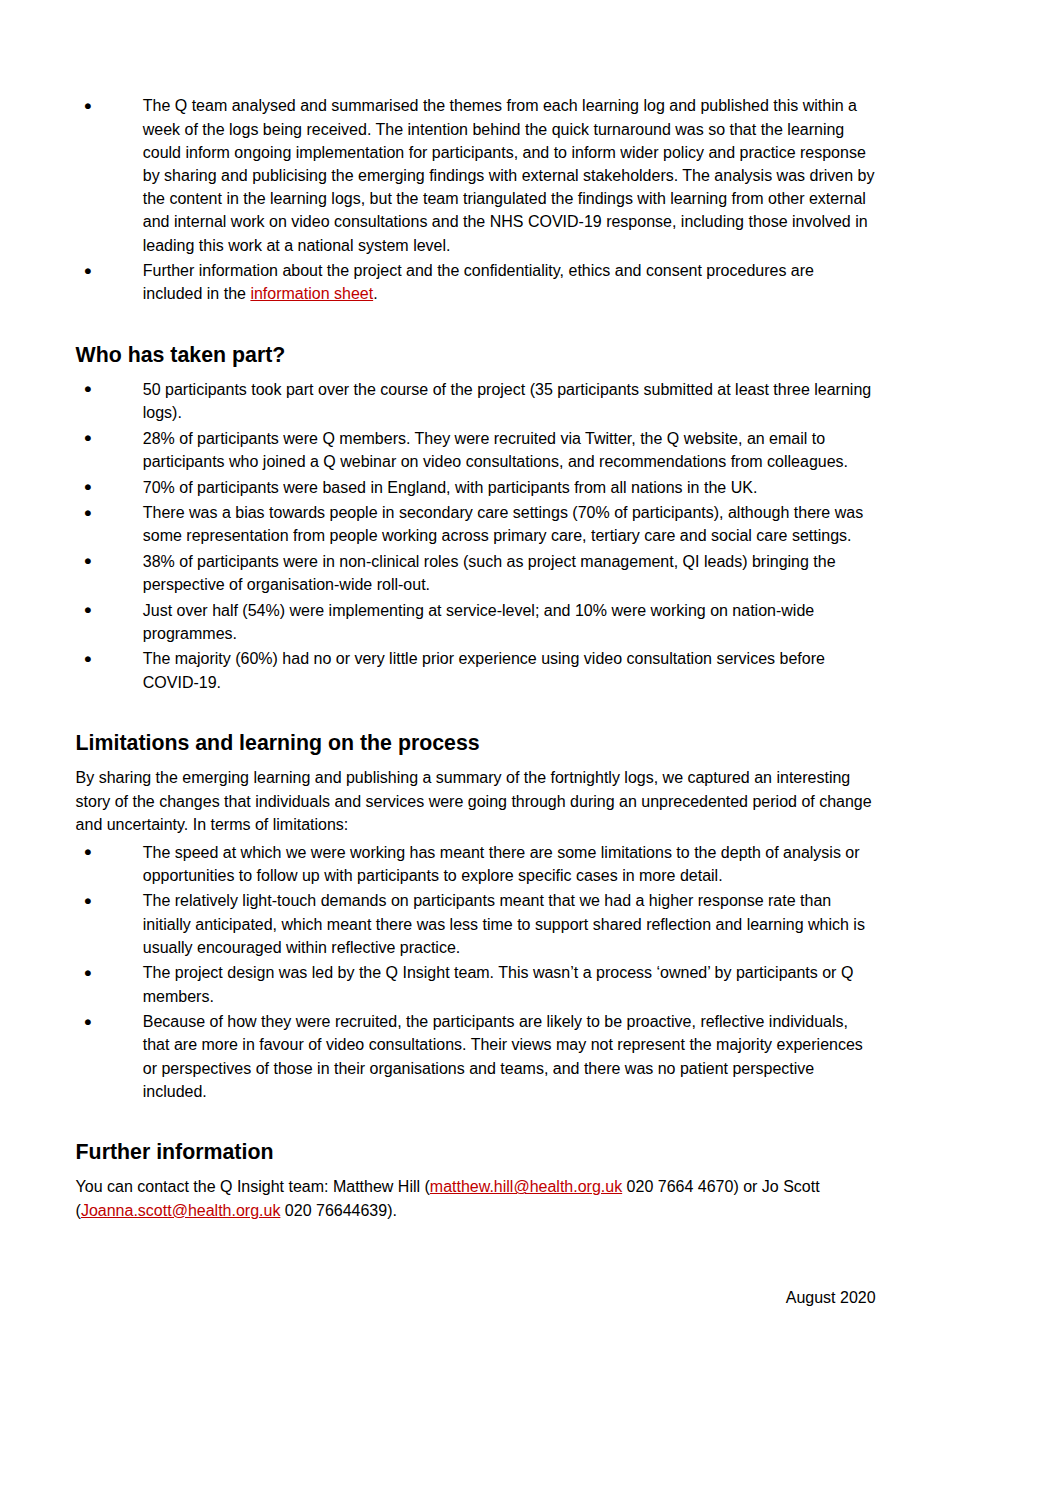The Q team analysed and summarised the themes from each learning log and published this within a week of the logs being received. The intention behind the quick turnaround was so that the learning could inform ongoing implementation for participants, and to inform wider policy and practice response by sharing and publicising the emerging findings with external stakeholders. The analysis was driven by the content in the learning logs, but the team triangulated the findings with learning from other external and internal work on video consultations and the NHS COVID-19 response, including those involved in leading this work at a national system level.
Further information about the project and the confidentiality, ethics and consent procedures are included in the information sheet.
Who has taken part?
50 participants took part over the course of the project (35 participants submitted at least three learning logs).
28% of participants were Q members. They were recruited via Twitter, the Q website, an email to participants who joined a Q webinar on video consultations, and recommendations from colleagues.
70% of participants were based in England, with participants from all nations in the UK.
There was a bias towards people in secondary care settings (70% of participants), although there was some representation from people working across primary care, tertiary care and social care settings.
38% of participants were in non-clinical roles (such as project management, QI leads) bringing the perspective of organisation-wide roll-out.
Just over half (54%) were implementing at service-level; and 10% were working on nation-wide programmes.
The majority (60%) had no or very little prior experience using video consultation services before COVID-19.
Limitations and learning on the process
By sharing the emerging learning and publishing a summary of the fortnightly logs, we captured an interesting story of the changes that individuals and services were going through during an unprecedented period of change and uncertainty. In terms of limitations:
The speed at which we were working has meant there are some limitations to the depth of analysis or opportunities to follow up with participants to explore specific cases in more detail.
The relatively light-touch demands on participants meant that we had a higher response rate than initially anticipated, which meant there was less time to support shared reflection and learning which is usually encouraged within reflective practice.
The project design was led by the Q Insight team. This wasn’t a process ‘owned’ by participants or Q members.
Because of how they were recruited, the participants are likely to be proactive, reflective individuals, that are more in favour of video consultations. Their views may not represent the majority experiences or perspectives of those in their organisations and teams, and there was no patient perspective included.
Further information
You can contact the Q Insight team: Matthew Hill (matthew.hill@health.org.uk 020 7664 4670) or Jo Scott (Joanna.scott@health.org.uk 020 76644639).
August 2020